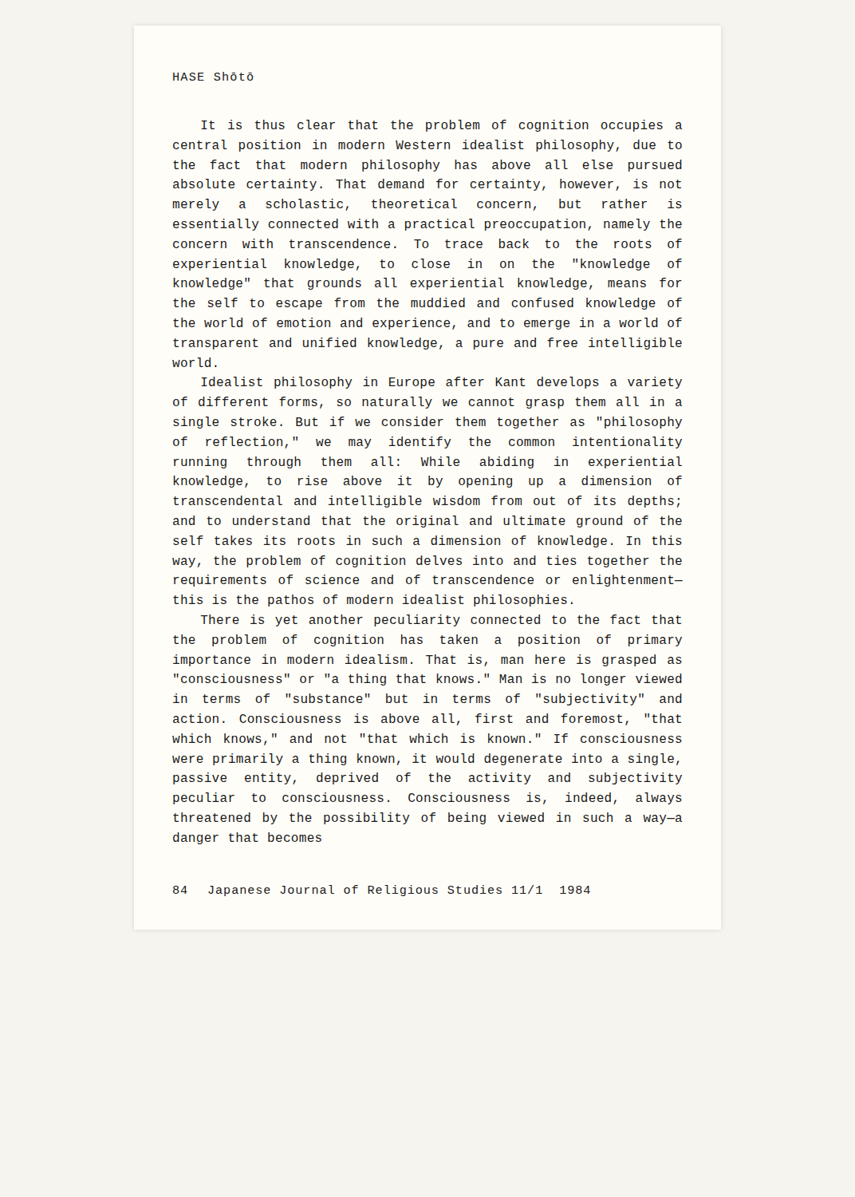HASE Shōtō
It is thus clear that the problem of cognition occupies a central position in modern Western idealist philosophy, due to the fact that modern philosophy has above all else pursued absolute certainty. That demand for certainty, however, is not merely a scholastic, theoretical concern, but rather is essentially connected with a practical preoccupation, namely the concern with transcendence. To trace back to the roots of experiential knowledge, to close in on the "knowledge of knowledge" that grounds all experiential knowledge, means for the self to escape from the muddied and confused knowledge of the world of emotion and experience, and to emerge in a world of transparent and unified knowledge, a pure and free intelligible world.
Idealist philosophy in Europe after Kant develops a variety of different forms, so naturally we cannot grasp them all in a single stroke. But if we consider them together as "philosophy of reflection," we may identify the common intentionality running through them all: While abiding in experiential knowledge, to rise above it by opening up a dimension of transcendental and intelligible wisdom from out of its depths; and to understand that the original and ultimate ground of the self takes its roots in such a dimension of knowledge. In this way, the problem of cognition delves into and ties together the requirements of science and of transcendence or enlightenment—this is the pathos of modern idealist philosophies.
There is yet another peculiarity connected to the fact that the problem of cognition has taken a position of primary importance in modern idealism. That is, man here is grasped as "consciousness" or "a thing that knows." Man is no longer viewed in terms of "substance" but in terms of "subjectivity" and action. Consciousness is above all, first and foremost, "that which knows," and not "that which is known." If consciousness were primarily a thing known, it would degenerate into a single, passive entity, deprived of the activity and subjectivity peculiar to consciousness. Consciousness is, indeed, always threatened by the possibility of being viewed in such a way—a danger that becomes
84 Japanese Journal of Religious Studies 11/1 1984